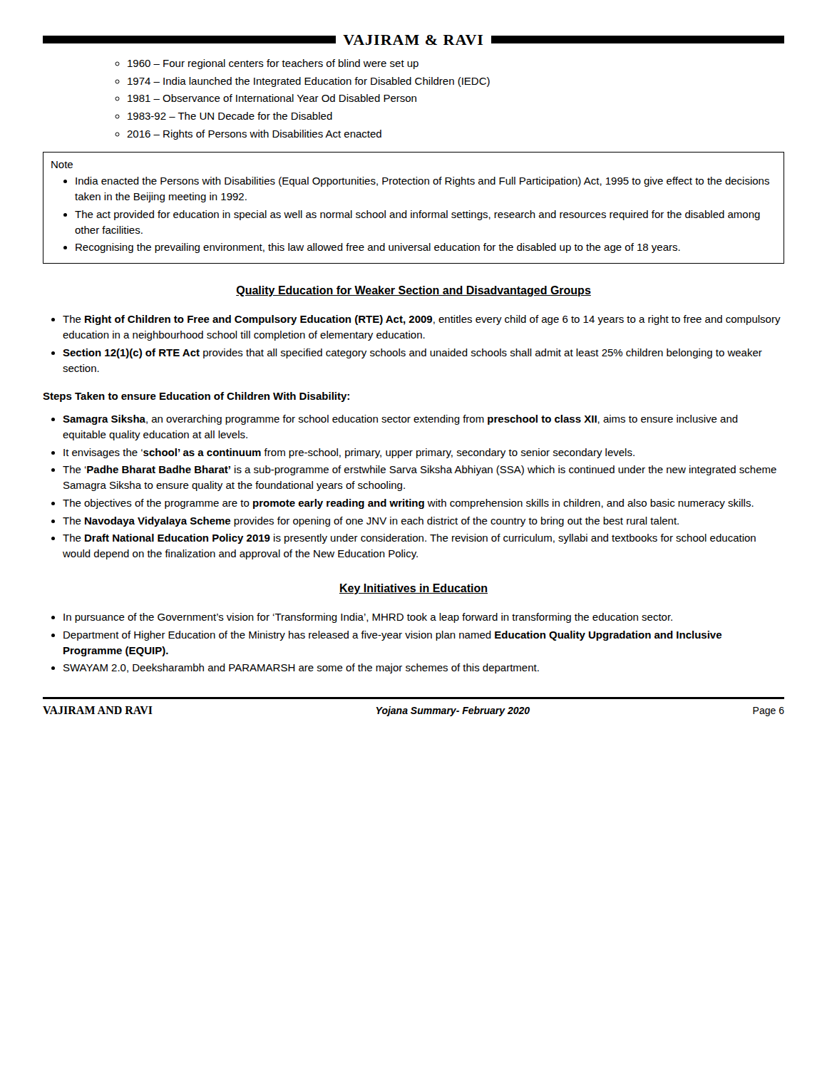VAJIRAM & RAVI
1960 – Four regional centers for teachers of blind were set up
1974 – India launched the Integrated Education for Disabled Children (IEDC)
1981 – Observance of International Year Od Disabled Person
1983-92 – The UN Decade for the Disabled
2016 – Rights of Persons with Disabilities Act enacted
Note
India enacted the Persons with Disabilities (Equal Opportunities, Protection of Rights and Full Participation) Act, 1995 to give effect to the decisions taken in the Beijing meeting in 1992.
The act provided for education in special as well as normal school and informal settings, research and resources required for the disabled among other facilities.
Recognising the prevailing environment, this law allowed free and universal education for the disabled up to the age of 18 years.
Quality Education for Weaker Section and Disadvantaged Groups
The Right of Children to Free and Compulsory Education (RTE) Act, 2009, entitles every child of age 6 to 14 years to a right to free and compulsory education in a neighbourhood school till completion of elementary education.
Section 12(1)(c) of RTE Act provides that all specified category schools and unaided schools shall admit at least 25% children belonging to weaker section.
Steps Taken to ensure Education of Children With Disability:
Samagra Siksha, an overarching programme for school education sector extending from preschool to class XII, aims to ensure inclusive and equitable quality education at all levels.
It envisages the ‘school’ as a continuum from pre-school, primary, upper primary, secondary to senior secondary levels.
The ‘Padhe Bharat Badhe Bharat’ is a sub-programme of erstwhile Sarva Siksha Abhiyan (SSA) which is continued under the new integrated scheme Samagra Siksha to ensure quality at the foundational years of schooling.
The objectives of the programme are to promote early reading and writing with comprehension skills in children, and also basic numeracy skills.
The Navodaya Vidyalaya Scheme provides for opening of one JNV in each district of the country to bring out the best rural talent.
The Draft National Education Policy 2019 is presently under consideration. The revision of curriculum, syllabi and textbooks for school education would depend on the finalization and approval of the New Education Policy.
Key Initiatives in Education
In pursuance of the Government’s vision for ‘Transforming India’, MHRD took a leap forward in transforming the education sector.
Department of Higher Education of the Ministry has released a five-year vision plan named Education Quality Upgradation and Inclusive Programme (EQUIP).
SWAYAM 2.0, Deeksharambh and PARAMARSH are some of the major schemes of this department.
VAJIRAM AND RAVI
Yojana Summary- February 2020
Page 6